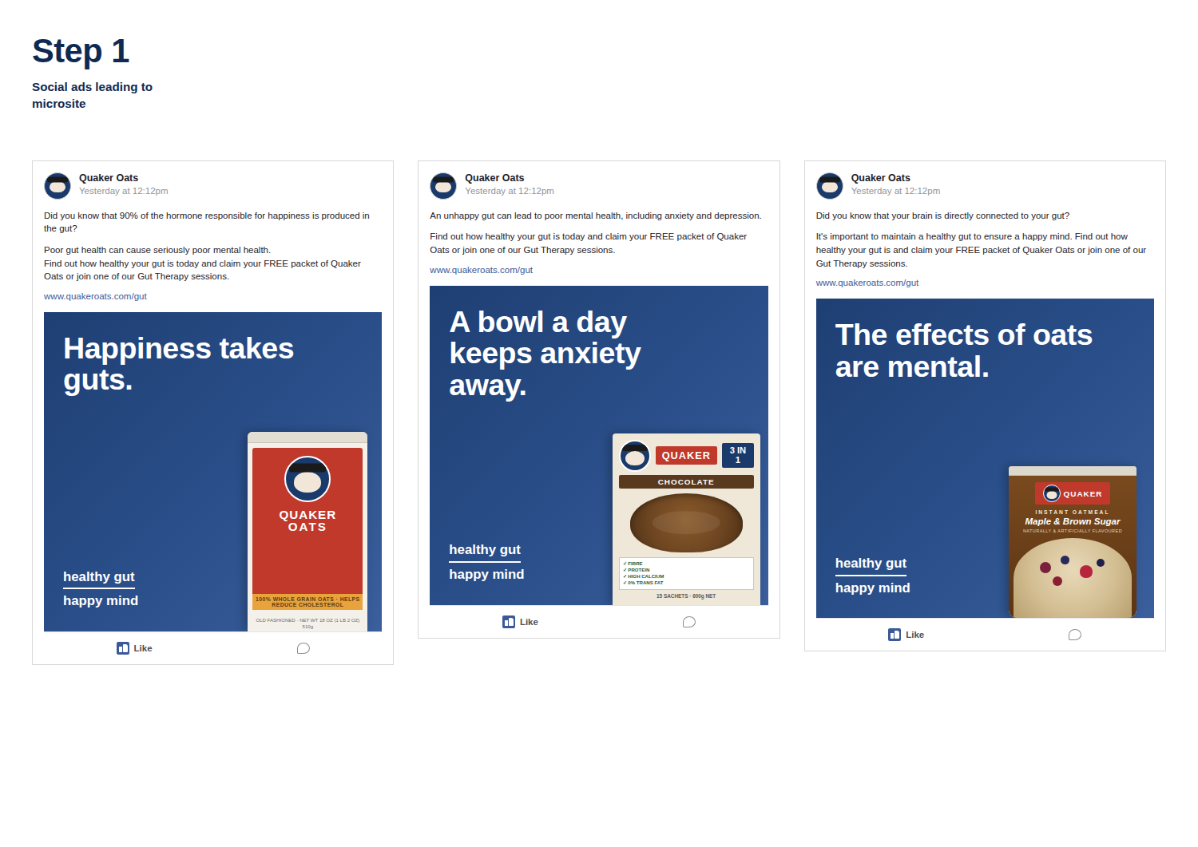Step 1
Social ads leading to microsite
Quaker Oats
Yesterday at 12:12pm
Did you know that 90% of the hormone responsible for happiness is produced in the gut?
Poor gut health can cause seriously poor mental health.
Find out how healthy your gut is today and claim your FREE packet of Quaker Oats or join one of our Gut Therapy sessions.
www.quakeroats.com/gut
Happiness takes guts.
QUAKEROATS
100% WHOLE GRAIN OATS · HELPS REDUCE CHOLESTEROL
OLD FASHIONED · NET WT 18 OZ (1 LB 2 OZ) 510g
healthy gut happy mind
Like
Quaker Oats
Yesterday at 12:12pm
An unhappy gut can lead to poor mental health, including anxiety and depression.
Find out how healthy your gut is today and claim your FREE packet of Quaker Oats or join one of our Gut Therapy sessions.
www.quakeroats.com/gut
A bowl a day keeps anxiety away.
QUAKER
3 IN 1
CHOCOLATE
✓ FIBRE
✓ PROTEIN
✓ HIGH CALCIUM
✓ 0% TRANS FAT
15 SACHETS · 600g NET
healthy gut happy mind
Like
Quaker Oats
Yesterday at 12:12pm
Did you know that your brain is directly connected to your gut?
It's important to maintain a healthy gut to ensure a happy mind. Find out how healthy your gut is and claim your FREE packet of Quaker Oats or join one of our Gut Therapy sessions.
www.quakeroats.com/gut
The effects of oats are mental.
QUAKER
INSTANT OATMEAL
Maple & Brown Sugar
NATURALLY & ARTIFICIALLY FLAVOURED
healthy gut happy mind
Like